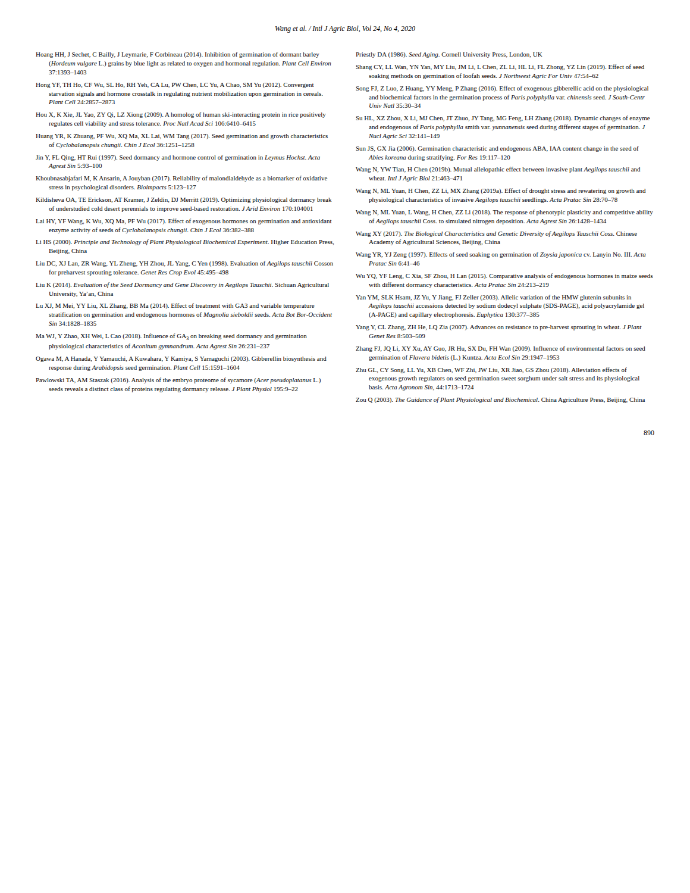Wang et al. / Intl J Agric Biol, Vol 24, No 4, 2020
Hoang HH, J Sechet, C Bailly, J Leymarie, F Corbineau (2014). Inhibition of germination of dormant barley (Hordeum vulgare L.) grains by blue light as related to oxygen and hormonal regulation. Plant Cell Environ 37:1393–1403
Hong YF, TH Ho, CF Wu, SL Ho, RH Yeh, CA Lu, PW Chen, LC Yu, A Chao, SM Yu (2012). Convergent starvation signals and hormone crosstalk in regulating nutrient mobilization upon germination in cereals. Plant Cell 24:2857–2873
Hou X, K Xie, JL Yao, ZY Qi, LZ Xiong (2009). A homolog of human ski-interacting protein in rice positively regulates cell viability and stress tolerance. Proc Natl Acad Sci 106:6410–6415
Huang YR, K Zhuang, PF Wu, XQ Ma, XL Lai, WM Tang (2017). Seed germination and growth characteristics of Cyclobalanopsis chungii. Chin J Ecol 36:1251–1258
Jin Y, FL Qing, HT Rui (1997). Seed dormancy and hormone control of germination in Leymus Hochst. Acta Agrest Sin 5:93–100
Khoubnasabjafari M, K Ansarin, A Jouyban (2017). Reliability of malondialdehyde as a biomarker of oxidative stress in psychological disorders. Bioimpacts 5:123–127
Kildisheva OA, TE Erickson, AT Kramer, J Zeldin, DJ Merritt (2019). Optimizing physiological dormancy break of understudied cold desert perennials to improve seed-based restoration. J Arid Environ 170:104001
Lai HY, YF Wang, K Wu, XQ Ma, PF Wu (2017). Effect of exogenous hormones on germination and antioxidant enzyme activity of seeds of Cyclobalanopsis chungii. Chin J Ecol 36:382–388
Li HS (2000). Principle and Technology of Plant Physiological Biochemical Experiment. Higher Education Press, Beijing, China
Liu DC, XJ Lan, ZR Wang, YL Zheng, YH Zhou, JL Yang, C Yen (1998). Evaluation of Aegilops tauschii Cosson for preharvest sprouting tolerance. Genet Res Crop Evol 45:495–498
Liu K (2014). Evaluation of the Seed Dormancy and Gene Discovery in Aegilops Tauschii. Sichuan Agricultural University, Ya’an, China
Lu XJ, M Mei, YY Liu, XL Zhang, BB Ma (2014). Effect of treatment with GA3 and variable temperature stratification on germination and endogenous hormones of Magnolia sieboldii seeds. Acta Bot Bor-Occident Sin 34:1828–1835
Ma WJ, Y Zhao, XH Wei, L Cao (2018). Influence of GA3 on breaking seed dormancy and germination physiological characteristics of Aconitum gymnandrum. Acta Agrest Sin 26:231–237
Ogawa M, A Hanada, Y Yamauchi, A Kuwahara, Y Kamiya, S Yamaguchi (2003). Gibberellin biosynthesis and response during Arabidopsis seed germination. Plant Cell 15:1591–1604
Pawlowski TA, AM Staszak (2016). Analysis of the embryo proteome of sycamore (Acer pseudoplatanus L.) seeds reveals a distinct class of proteins regulating dormancy release. J Plant Physiol 195:9–22
Priestly DA (1986). Seed Aging. Cornell University Press, London, UK
Shang CY, LL Wan, YN Yan, MY Liu, JM Li, L Chen, ZL Li, HL Li, FL Zhong, YZ Lin (2019). Effect of seed soaking methods on germination of loofah seeds. J Northwest Agric For Univ 47:54–62
Song FJ, Z Luo, Z Huang, YY Meng, P Zhang (2016). Effect of exogenous gibberellic acid on the physiological and biochemical factors in the germination process of Paris polyphylla var. chinensis seed. J South-Centr Univ Natl 35:30–34
Su HL, XZ Zhou, X Li, MJ Chen, JT Zhuo, JY Tang, MG Feng, LH Zhang (2018). Dynamic changes of enzyme and endogenous of Paris polyphylla smith var. yunnanensis seed during different stages of germination. J Nucl Agric Sci 32:141–149
Sun JS, GX Jia (2006). Germination characteristic and endogenous ABA, IAA content change in the seed of Abies koreana during stratifying. For Res 19:117–120
Wang N, YW Tian, H Chen (2019b). Mutual allelopathic effect between invasive plant Aegilops tauschii and wheat. Intl J Agric Biol 21:463–471
Wang N, ML Yuan, H Chen, ZZ Li, MX Zhang (2019a). Effect of drought stress and rewatering on growth and physiological characteristics of invasive Aegilops tauschii seedlings. Acta Pratac Sin 28:70–78
Wang N, ML Yuan, L Wang, H Chen, ZZ Li (2018). The response of phenotypic plasticity and competitive ability of Aegilops tauschii Coss. to simulated nitrogen deposition. Acta Agrest Sin 26:1428–1434
Wang XY (2017). The Biological Characteristics and Genetic Diversity of Aegilops Tauschii Coss. Chinese Academy of Agricultural Sciences, Beijing, China
Wang YR, YJ Zeng (1997). Effects of seed soaking on germination of Zoysia japonica cv. Lanyin No. III. Acta Pratac Sin 6:41–46
Wu YQ, YF Leng, C Xia, SF Zhou, H Lan (2015). Comparative analysis of endogenous hormones in maize seeds with different dormancy characteristics. Acta Pratac Sin 24:213–219
Yan YM, SLK Hsam, JZ Yu, Y Jiang, FJ Zeller (2003). Allelic variation of the HMW glutenin subunits in Aegilops tauschii accessions detected by sodium dodecyl sulphate (SDS-PAGE), acid polyacrylamide gel (A-PAGE) and capillary electrophoresis. Euphytica 130:377–385
Yang Y, CL Zhang, ZH He, LQ Zia (2007). Advances on resistance to pre-harvest sprouting in wheat. J Plant Genet Res 8:503–509
Zhang FJ, JQ Li, XY Xu, AY Guo, JR Hu, SX Du, FH Wan (2009). Influence of environmental factors on seed germination of Flavera bidetis (L.) Kuntza. Acta Ecol Sin 29:1947–1953
Zhu GL, CY Song, LL Yu, XB Chen, WF Zhi, JW Liu, XR Jiao, GS Zhou (2018). Alleviation effects of exogenous growth regulators on seed germination sweet sorghum under salt stress and its physiological basis. Acta Agronom Sin, 44:1713–1724
Zou Q (2003). The Guidance of Plant Physiological and Biochemical. China Agriculture Press, Beijing, China
890